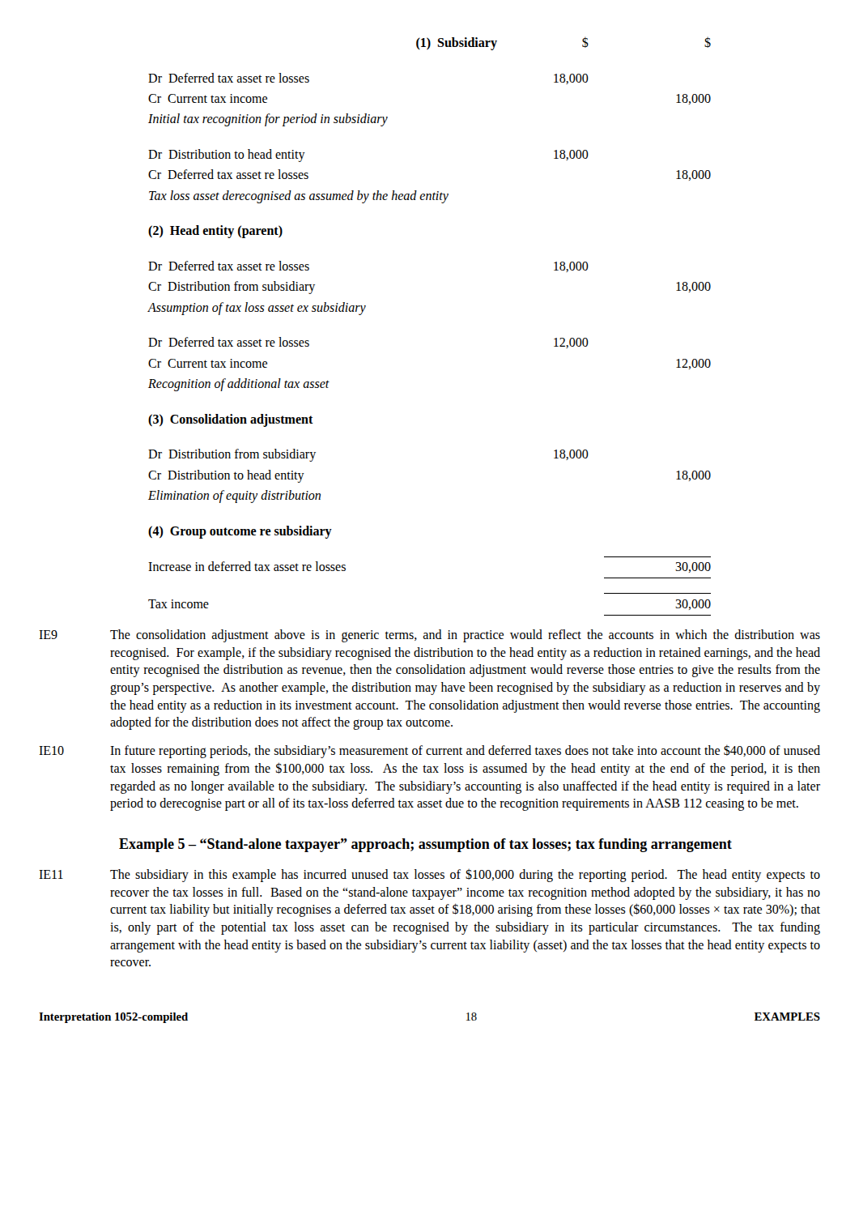| (1) Subsidiary | $ | $ |
| Dr Deferred tax asset re losses | 18,000 | |
| Cr Current tax income | | 18,000 |
| Initial tax recognition for period in subsidiary | | |
| Dr Distribution to head entity | 18,000 | |
| Cr Deferred tax asset re losses | | 18,000 |
| Tax loss asset derecognised as assumed by the head entity | | |
| (2) Head entity (parent) | | |
| Dr Deferred tax asset re losses | 18,000 | |
| Cr Distribution from subsidiary | | 18,000 |
| Assumption of tax loss asset ex subsidiary | | |
| Dr Deferred tax asset re losses | 12,000 | |
| Cr Current tax income | | 12,000 |
| Recognition of additional tax asset | | |
| (3) Consolidation adjustment | | |
| Dr Distribution from subsidiary | 18,000 | |
| Cr Distribution to head entity | | 18,000 |
| Elimination of equity distribution | | |
| (4) Group outcome re subsidiary | | |
| Increase in deferred tax asset re losses | | 30,000 |
| Tax income | | 30,000 |
IE9
The consolidation adjustment above is in generic terms, and in practice would reflect the accounts in which the distribution was recognised. For example, if the subsidiary recognised the distribution to the head entity as a reduction in retained earnings, and the head entity recognised the distribution as revenue, then the consolidation adjustment would reverse those entries to give the results from the group’s perspective. As another example, the distribution may have been recognised by the subsidiary as a reduction in reserves and by the head entity as a reduction in its investment account. The consolidation adjustment then would reverse those entries. The accounting adopted for the distribution does not affect the group tax outcome.
IE10
In future reporting periods, the subsidiary’s measurement of current and deferred taxes does not take into account the $40,000 of unused tax losses remaining from the $100,000 tax loss. As the tax loss is assumed by the head entity at the end of the period, it is then regarded as no longer available to the subsidiary. The subsidiary’s accounting is also unaffected if the head entity is required in a later period to derecognise part or all of its tax-loss deferred tax asset due to the recognition requirements in AASB 112 ceasing to be met.
Example 5 – “Stand-alone taxpayer” approach; assumption of tax losses; tax funding arrangement
IE11
The subsidiary in this example has incurred unused tax losses of $100,000 during the reporting period. The head entity expects to recover the tax losses in full. Based on the “stand-alone taxpayer” income tax recognition method adopted by the subsidiary, it has no current tax liability but initially recognises a deferred tax asset of $18,000 arising from these losses ($60,000 losses × tax rate 30%); that is, only part of the potential tax loss asset can be recognised by the subsidiary in its particular circumstances. The tax funding arrangement with the head entity is based on the subsidiary’s current tax liability (asset) and the tax losses that the head entity expects to recover.
Interpretation 1052-compiled
18
EXAMPLES